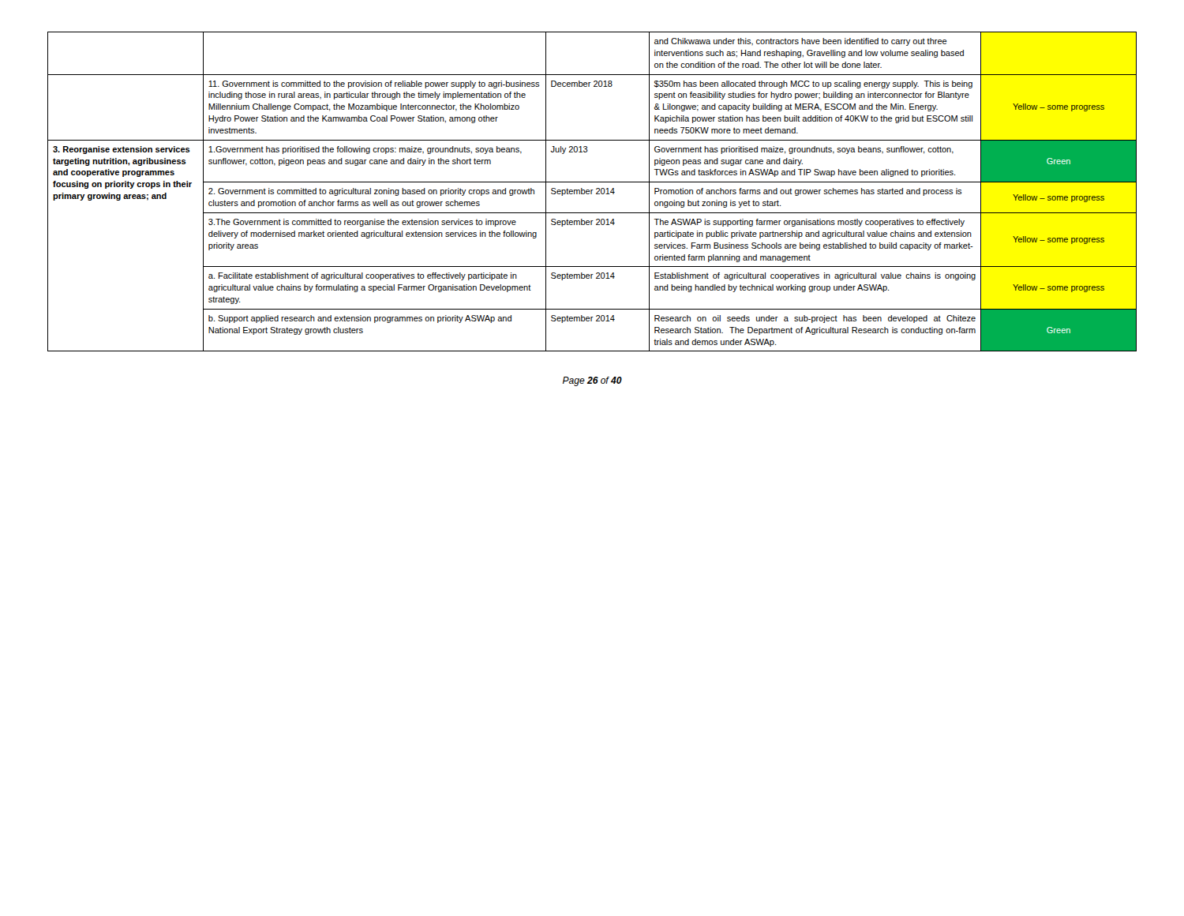| | | | and Chikwawa under this, contractors have been identified to carry out three interventions such as; Hand reshaping, Gravelling and low volume sealing based on the condition of the road. The other lot will be done later. | |
| | 11. Government is committed to the provision of reliable power supply to agri-business including those in rural areas, in particular through the timely implementation of the Millennium Challenge Compact, the Mozambique Interconnector, the Kholombizo Hydro Power Station and the Kamwamba Coal Power Station, among other investments. | December 2018 | $350m has been allocated through MCC to up scaling energy supply. This is being spent on feasibility studies for hydro power; building an interconnector for Blantyre & Lilongwe; and capacity building at MERA, ESCOM and the Min. Energy. Kapichila power station has been built addition of 40KW to the grid but ESCOM still needs 750KW more to meet demand. | Yellow – some progress |
| 3. Reorganise extension services targeting nutrition, agribusiness and cooperative programmes focusing on priority crops in their primary growing areas; and | 1.Government has prioritised the following crops: maize, groundnuts, soya beans, sunflower, cotton, pigeon peas and sugar cane and dairy in the short term | July 2013 | Government has prioritised maize, groundnuts, soya beans, sunflower, cotton, pigeon peas and sugar cane and dairy. TWGs and taskforces in ASWAp and TIP Swap have been aligned to priorities. | Green |
| 2. Government is committed to agricultural zoning based on priority crops and growth clusters and promotion of anchor farms as well as out grower schemes | September 2014 | Promotion of anchors farms and out grower schemes has started and process is ongoing but zoning is yet to start. | Yellow – some progress |
| 3.The Government is committed to reorganise the extension services to improve delivery of modernised market oriented agricultural extension services in the following priority areas | September 2014 | The ASWAP is supporting farmer organisations mostly cooperatives to effectively participate in public private partnership and agricultural value chains and extension services. Farm Business Schools are being established to build capacity of market-oriented farm planning and management | Yellow – some progress |
| a. Facilitate establishment of agricultural cooperatives to effectively participate in agricultural value chains by formulating a special Farmer Organisation Development strategy. | September 2014 | Establishment of agricultural cooperatives in agricultural value chains is ongoing and being handled by technical working group under ASWAp. | Yellow – some progress |
| b. Support applied research and extension programmes on priority ASWAp and National Export Strategy growth clusters | September 2014 | Research on oil seeds under a sub-project has been developed at Chiteze Research Station. The Department of Agricultural Research is conducting on-farm trials and demos under ASWAp. | Green |
Page 26 of 40